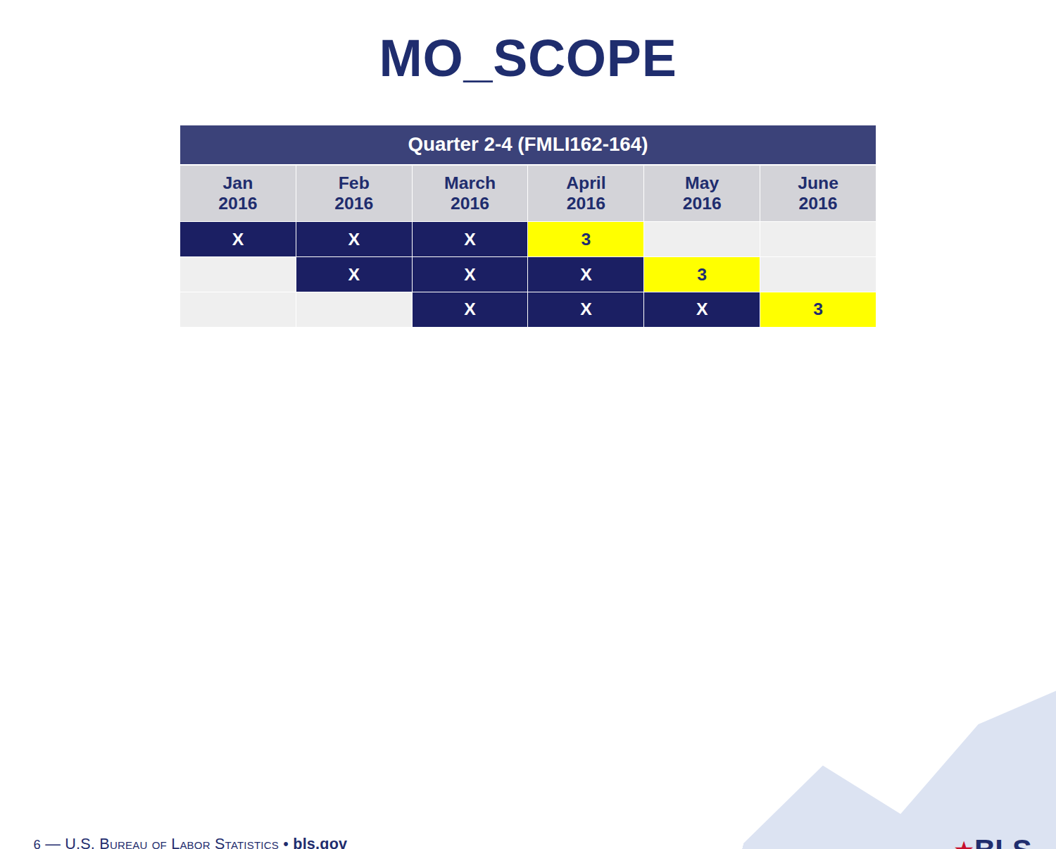MO_SCOPE
Quarter 2-4 (FMLI162-164)
| Jan 2016 | Feb 2016 | March 2016 | April 2016 | May 2016 | June 2016 |
| --- | --- | --- | --- | --- | --- |
| X | X | X | 3 | | |
| | X | X | X | 3 | |
| | | X | X | X | 3 |
6 — U.S. Bureau of Labor Statistics • bls.gov
★BLS